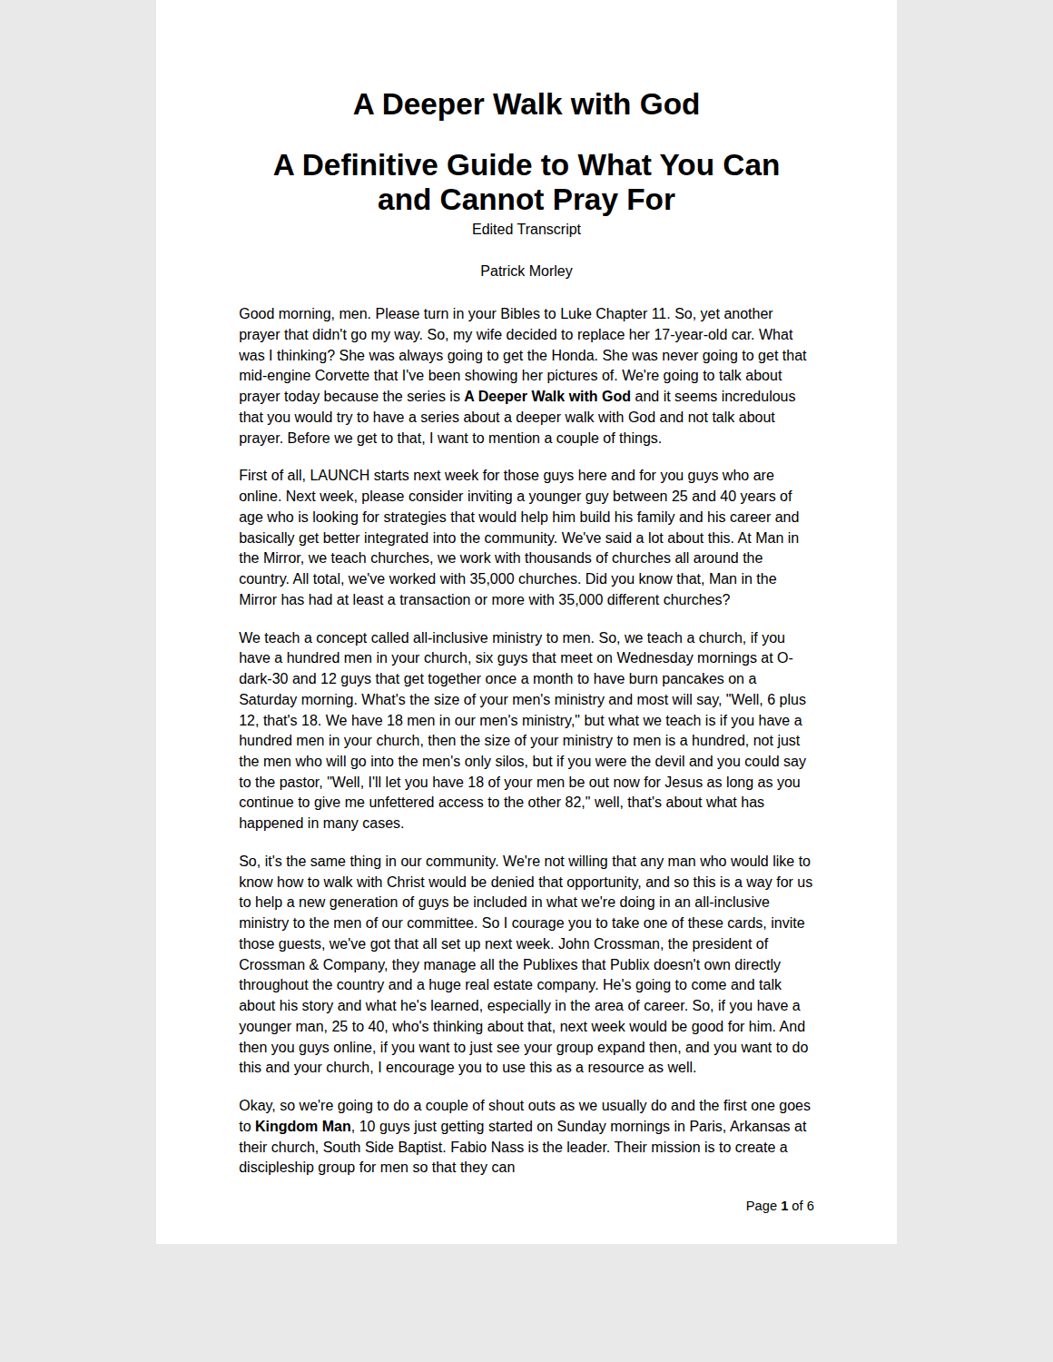A Deeper Walk with God
A Definitive Guide to What You Can
and Cannot Pray For
Edited Transcript
Patrick Morley
Good morning, men. Please turn in your Bibles to Luke Chapter 11. So, yet another prayer that didn't go my way. So, my wife decided to replace her 17-year-old car. What was I thinking? She was always going to get the Honda. She was never going to get that mid-engine Corvette that I've been showing her pictures of. We're going to talk about prayer today because the series is A Deeper Walk with God and it seems incredulous that you would try to have a series about a deeper walk with God and not talk about prayer. Before we get to that, I want to mention a couple of things.
First of all, LAUNCH starts next week for those guys here and for you guys who are online. Next week, please consider inviting a younger guy between 25 and 40 years of age who is looking for strategies that would help him build his family and his career and basically get better integrated into the community. We've said a lot about this. At Man in the Mirror, we teach churches, we work with thousands of churches all around the country. All total, we've worked with 35,000 churches. Did you know that, Man in the Mirror has had at least a transaction or more with 35,000 different churches?
We teach a concept called all-inclusive ministry to men. So, we teach a church, if you have a hundred men in your church, six guys that meet on Wednesday mornings at O-dark-30 and 12 guys that get together once a month to have burn pancakes on a Saturday morning. What's the size of your men's ministry and most will say, "Well, 6 plus 12, that's 18. We have 18 men in our men's ministry," but what we teach is if you have a hundred men in your church, then the size of your ministry to men is a hundred, not just the men who will go into the men's only silos, but if you were the devil and you could say to the pastor, "Well, I'll let you have 18 of your men be out now for Jesus as long as you continue to give me unfettered access to the other 82," well, that's about what has happened in many cases.
So, it's the same thing in our community. We're not willing that any man who would like to know how to walk with Christ would be denied that opportunity, and so this is a way for us to help a new generation of guys be included in what we're doing in an all-inclusive ministry to the men of our committee. So I courage you to take one of these cards, invite those guests, we've got that all set up next week. John Crossman, the president of Crossman & Company, they manage all the Publixes that Publix doesn't own directly throughout the country and a huge real estate company. He's going to come and talk about his story and what he's learned, especially in the area of career. So, if you have a younger man, 25 to 40, who's thinking about that, next week would be good for him. And then you guys online, if you want to just see your group expand then, and you want to do this and your church, I encourage you to use this as a resource as well.
Okay, so we're going to do a couple of shout outs as we usually do and the first one goes to Kingdom Man, 10 guys just getting started on Sunday mornings in Paris, Arkansas at their church, South Side Baptist. Fabio Nass is the leader. Their mission is to create a discipleship group for men so that they can
Page 1 of 6